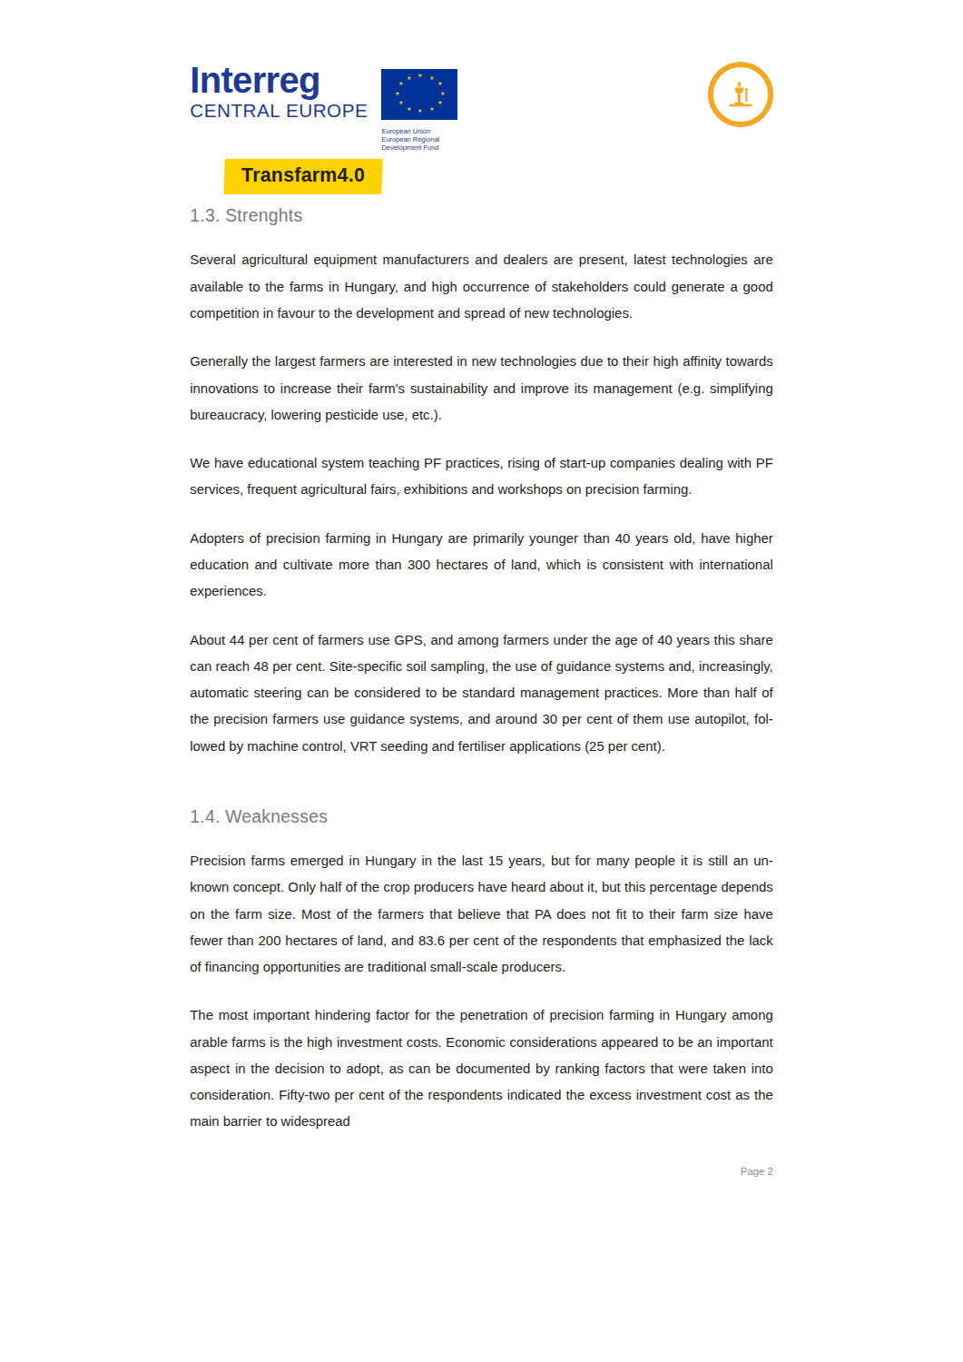Interreg CENTRAL EUROPE
★ ★ ★ ★ ★ ★ ★ ★ ★ ★ ★ ★
European Union
European Regional
Development Fund
Transfarm4.0
1.3. Strenghts
Several agricultural equipment manufacturers and dealers are present, latest technologies are available to the farms in Hungary, and high occurrence of stakeholders could generate a good competition in favour to the development and spread of new technologies.
Generally the largest farmers are interested in new technologies due to their high affinity towards innovations to increase their farm's sustainability and improve its management (e.g. simplifying bureaucracy, lowering pesticide use, etc.).
We have educational system teaching PF practices, rising of start-up companies dealing with PF services, frequent agricultural fairs, exhibitions and workshops on precision farming.
Adopters of precision farming in Hungary are primarily younger than 40 years old, have higher education and cultivate more than 300 hectares of land, which is consistent with international experiences.
About 44 per cent of farmers use GPS, and among farmers under the age of 40 years this share can reach 48 per cent. Site-specific soil sampling, the use of guidance systems and, increasingly, automatic steering can be considered to be standard management practices. More than half of the precision farmers use guidance systems, and around 30 per cent of them use autopilot, followed by machine control, VRT seeding and fertiliser applications (25 per cent).
1.4. Weaknesses
Precision farms emerged in Hungary in the last 15 years, but for many people it is still an unknown concept. Only half of the crop producers have heard about it, but this percentage depends on the farm size. Most of the farmers that believe that PA does not fit to their farm size have fewer than 200 hectares of land, and 83.6 per cent of the respondents that emphasized the lack of financing opportunities are traditional small-scale producers.
The most important hindering factor for the penetration of precision farming in Hungary among arable farms is the high investment costs. Economic considerations appeared to be an important aspect in the decision to adopt, as can be documented by ranking factors that were taken into consideration. Fifty-two per cent of the respondents indicated the excess investment cost as the main barrier to widespread
Page 2